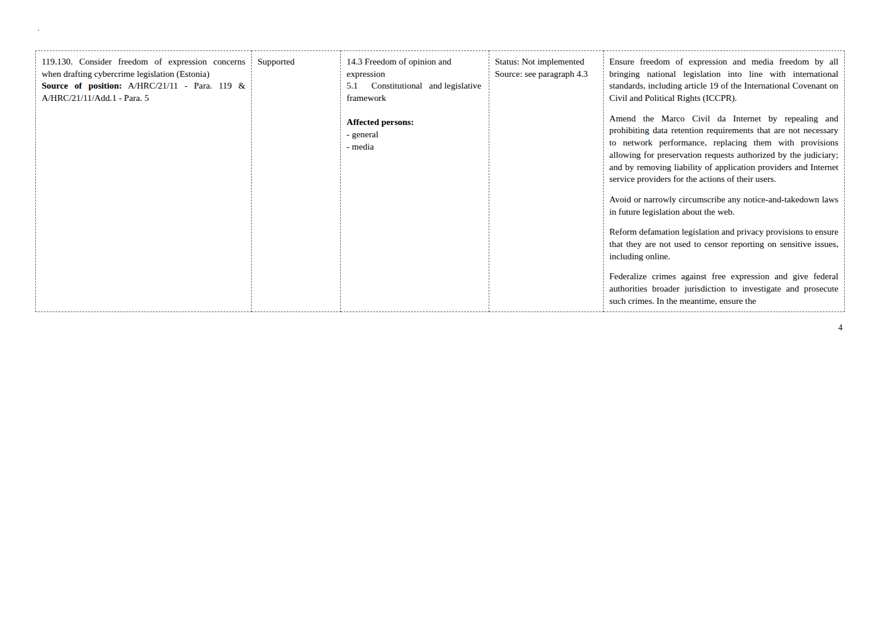.
| 119.130. Consider freedom of expression concerns when drafting cybercrime legislation (Estonia) Source of position: A/HRC/21/11 - Para. 119 & A/HRC/21/11/Add.1 - Para. 5 | Supported | 14.3 Freedom of opinion and expression 5.1 Constitutional and legislative framework Affected persons: - general - media | Status: Not implemented Source: see paragraph 4.3 | Ensure freedom of expression and media freedom by all bringing national legislation into line with international standards, including article 19 of the International Covenant on Civil and Political Rights (ICCPR). Amend the Marco Civil da Internet by repealing and prohibiting data retention requirements that are not necessary to network performance, replacing them with provisions allowing for preservation requests authorized by the judiciary; and by removing liability of application providers and Internet service providers for the actions of their users. Avoid or narrowly circumscribe any notice-and-takedown laws in future legislation about the web. Reform defamation legislation and privacy provisions to ensure that they are not used to censor reporting on sensitive issues, including online. Federalize crimes against free expression and give federal authorities broader jurisdiction to investigate and prosecute such crimes. In the meantime, ensure the |
4